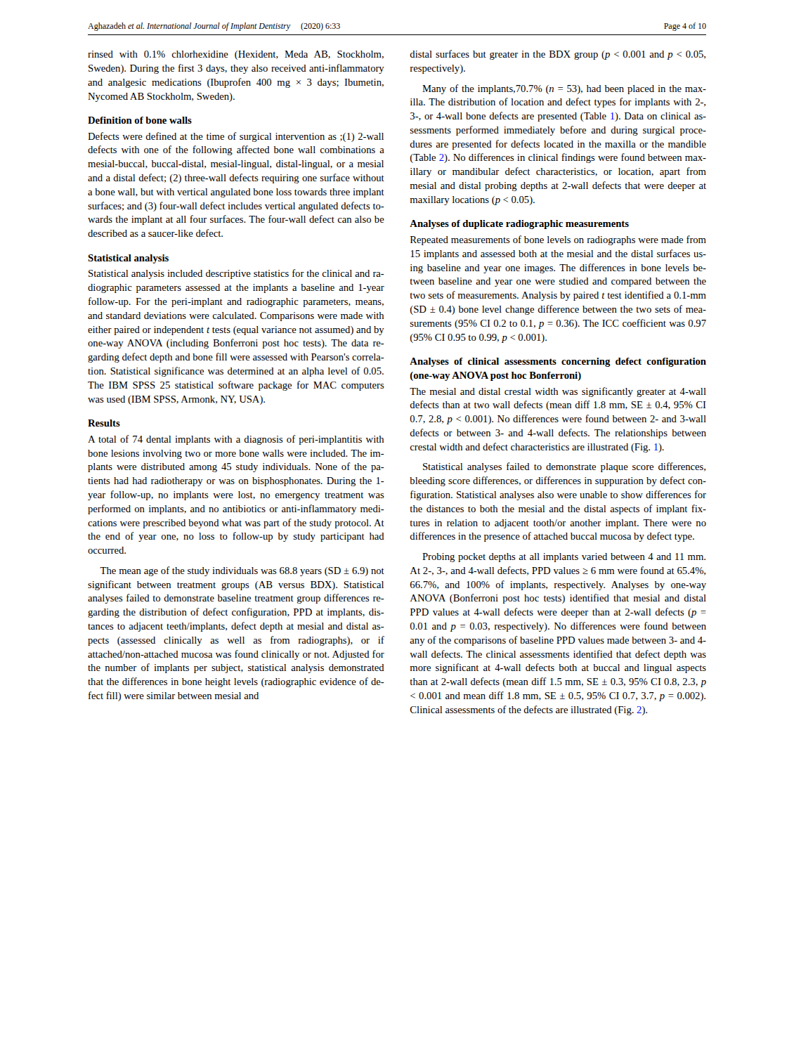Aghazadeh et al. International Journal of Implant Dentistry (2020) 6:33
Page 4 of 10
rinsed with 0.1% chlorhexidine (Hexident, Meda AB, Stockholm, Sweden). During the first 3 days, they also received anti-inflammatory and analgesic medications (Ibuprofen 400 mg × 3 days; Ibumetin, Nycomed AB Stockholm, Sweden).
Definition of bone walls
Defects were defined at the time of surgical intervention as ;(1) 2-wall defects with one of the following affected bone wall combinations a mesial-buccal, buccal-distal, mesial-lingual, distal-lingual, or a mesial and a distal defect; (2) three-wall defects requiring one surface without a bone wall, but with vertical angulated bone loss towards three implant surfaces; and (3) four-wall defect includes vertical angulated defects towards the implant at all four surfaces. The four-wall defect can also be described as a saucer-like defect.
Statistical analysis
Statistical analysis included descriptive statistics for the clinical and radiographic parameters assessed at the implants a baseline and 1-year follow-up. For the peri-implant and radiographic parameters, means, and standard deviations were calculated. Comparisons were made with either paired or independent t tests (equal variance not assumed) and by one-way ANOVA (including Bonferroni post hoc tests). The data regarding defect depth and bone fill were assessed with Pearson's correlation. Statistical significance was determined at an alpha level of 0.05. The IBM SPSS 25 statistical software package for MAC computers was used (IBM SPSS, Armonk, NY, USA).
Results
A total of 74 dental implants with a diagnosis of peri-implantitis with bone lesions involving two or more bone walls were included. The implants were distributed among 45 study individuals. None of the patients had had radiotherapy or was on bisphosphonates. During the 1-year follow-up, no implants were lost, no emergency treatment was performed on implants, and no antibiotics or anti-inflammatory medications were prescribed beyond what was part of the study protocol. At the end of year one, no loss to follow-up by study participant had occurred.
The mean age of the study individuals was 68.8 years (SD ± 6.9) not significant between treatment groups (AB versus BDX). Statistical analyses failed to demonstrate baseline treatment group differences regarding the distribution of defect configuration, PPD at implants, distances to adjacent teeth/implants, defect depth at mesial and distal aspects (assessed clinically as well as from radiographs), or if attached/non-attached mucosa was found clinically or not. Adjusted for the number of implants per subject, statistical analysis demonstrated that the differences in bone height levels (radiographic evidence of defect fill) were similar between mesial and
distal surfaces but greater in the BDX group (p < 0.001 and p < 0.05, respectively).
Many of the implants,70.7% (n = 53), had been placed in the maxilla. The distribution of location and defect types for implants with 2-, 3-, or 4-wall bone defects are presented (Table 1). Data on clinical assessments performed immediately before and during surgical procedures are presented for defects located in the maxilla or the mandible (Table 2). No differences in clinical findings were found between maxillary or mandibular defect characteristics, or location, apart from mesial and distal probing depths at 2-wall defects that were deeper at maxillary locations (p < 0.05).
Analyses of duplicate radiographic measurements
Repeated measurements of bone levels on radiographs were made from 15 implants and assessed both at the mesial and the distal surfaces using baseline and year one images. The differences in bone levels between baseline and year one were studied and compared between the two sets of measurements. Analysis by paired t test identified a 0.1-mm (SD ± 0.4) bone level change difference between the two sets of measurements (95% CI 0.2 to 0.1, p = 0.36). The ICC coefficient was 0.97 (95% CI 0.95 to 0.99, p < 0.001).
Analyses of clinical assessments concerning defect configuration (one-way ANOVA post hoc Bonferroni)
The mesial and distal crestal width was significantly greater at 4-wall defects than at two wall defects (mean diff 1.8 mm, SE ± 0.4, 95% CI 0.7, 2.8, p < 0.001). No differences were found between 2- and 3-wall defects or between 3- and 4-wall defects. The relationships between crestal width and defect characteristics are illustrated (Fig. 1).
Statistical analyses failed to demonstrate plaque score differences, bleeding score differences, or differences in suppuration by defect configuration. Statistical analyses also were unable to show differences for the distances to both the mesial and the distal aspects of implant fixtures in relation to adjacent tooth/or another implant. There were no differences in the presence of attached buccal mucosa by defect type.
Probing pocket depths at all implants varied between 4 and 11 mm. At 2-, 3-, and 4-wall defects, PPD values ≥ 6 mm were found at 65.4%, 66.7%, and 100% of implants, respectively. Analyses by one-way ANOVA (Bonferroni post hoc tests) identified that mesial and distal PPD values at 4-wall defects were deeper than at 2-wall defects (p = 0.01 and p = 0.03, respectively). No differences were found between any of the comparisons of baseline PPD values made between 3- and 4-wall defects. The clinical assessments identified that defect depth was more significant at 4-wall defects both at buccal and lingual aspects than at 2-wall defects (mean diff 1.5 mm, SE ± 0.3, 95% CI 0.8, 2.3, p < 0.001 and mean diff 1.8 mm, SE ± 0.5, 95% CI 0.7, 3.7, p = 0.002). Clinical assessments of the defects are illustrated (Fig. 2).